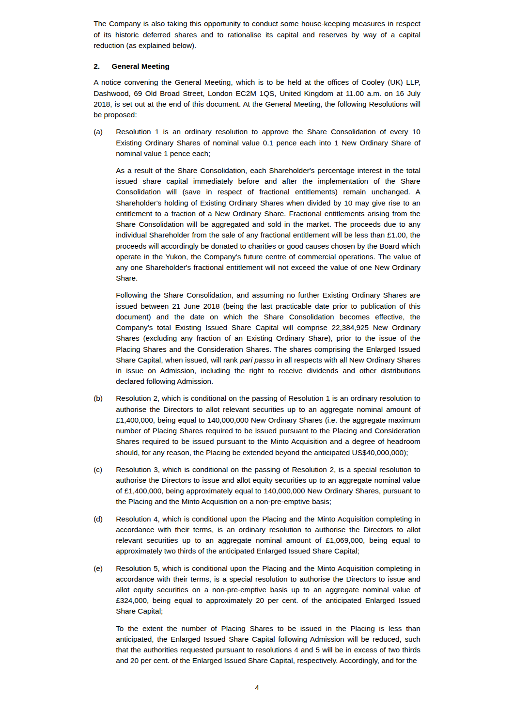The Company is also taking this opportunity to conduct some house-keeping measures in respect of its historic deferred shares and to rationalise its capital and reserves by way of a capital reduction (as explained below).
2. General Meeting
A notice convening the General Meeting, which is to be held at the offices of Cooley (UK) LLP, Dashwood, 69 Old Broad Street, London EC2M 1QS, United Kingdom at 11.00 a.m. on 16 July 2018, is set out at the end of this document. At the General Meeting, the following Resolutions will be proposed:
(a)
Resolution 1 is an ordinary resolution to approve the Share Consolidation of every 10 Existing Ordinary Shares of nominal value 0.1 pence each into 1 New Ordinary Share of nominal value 1 pence each;
As a result of the Share Consolidation, each Shareholder's percentage interest in the total issued share capital immediately before and after the implementation of the Share Consolidation will (save in respect of fractional entitlements) remain unchanged. A Shareholder's holding of Existing Ordinary Shares when divided by 10 may give rise to an entitlement to a fraction of a New Ordinary Share. Fractional entitlements arising from the Share Consolidation will be aggregated and sold in the market. The proceeds due to any individual Shareholder from the sale of any fractional entitlement will be less than £1.00, the proceeds will accordingly be donated to charities or good causes chosen by the Board which operate in the Yukon, the Company's future centre of commercial operations. The value of any one Shareholder's fractional entitlement will not exceed the value of one New Ordinary Share.
Following the Share Consolidation, and assuming no further Existing Ordinary Shares are issued between 21 June 2018 (being the last practicable date prior to publication of this document) and the date on which the Share Consolidation becomes effective, the Company's total Existing Issued Share Capital will comprise 22,384,925 New Ordinary Shares (excluding any fraction of an Existing Ordinary Share), prior to the issue of the Placing Shares and the Consideration Shares. The shares comprising the Enlarged Issued Share Capital, when issued, will rank pari passu in all respects with all New Ordinary Shares in issue on Admission, including the right to receive dividends and other distributions declared following Admission.
(b)
Resolution 2, which is conditional on the passing of Resolution 1 is an ordinary resolution to authorise the Directors to allot relevant securities up to an aggregate nominal amount of £1,400,000, being equal to 140,000,000 New Ordinary Shares (i.e. the aggregate maximum number of Placing Shares required to be issued pursuant to the Placing and Consideration Shares required to be issued pursuant to the Minto Acquisition and a degree of headroom should, for any reason, the Placing be extended beyond the anticipated US$40,000,000);
(c)
Resolution 3, which is conditional on the passing of Resolution 2, is a special resolution to authorise the Directors to issue and allot equity securities up to an aggregate nominal value of £1,400,000, being approximately equal to 140,000,000 New Ordinary Shares, pursuant to the Placing and the Minto Acquisition on a non-pre-emptive basis;
(d)
Resolution 4, which is conditional upon the Placing and the Minto Acquisition completing in accordance with their terms, is an ordinary resolution to authorise the Directors to allot relevant securities up to an aggregate nominal amount of £1,069,000, being equal to approximately two thirds of the anticipated Enlarged Issued Share Capital;
(e)
Resolution 5, which is conditional upon the Placing and the Minto Acquisition completing in accordance with their terms, is a special resolution to authorise the Directors to issue and allot equity securities on a non-pre-emptive basis up to an aggregate nominal value of £324,000, being equal to approximately 20 per cent. of the anticipated Enlarged Issued Share Capital;
To the extent the number of Placing Shares to be issued in the Placing is less than anticipated, the Enlarged Issued Share Capital following Admission will be reduced, such that the authorities requested pursuant to resolutions 4 and 5 will be in excess of two thirds and 20 per cent. of the Enlarged Issued Share Capital, respectively. Accordingly, and for the
4